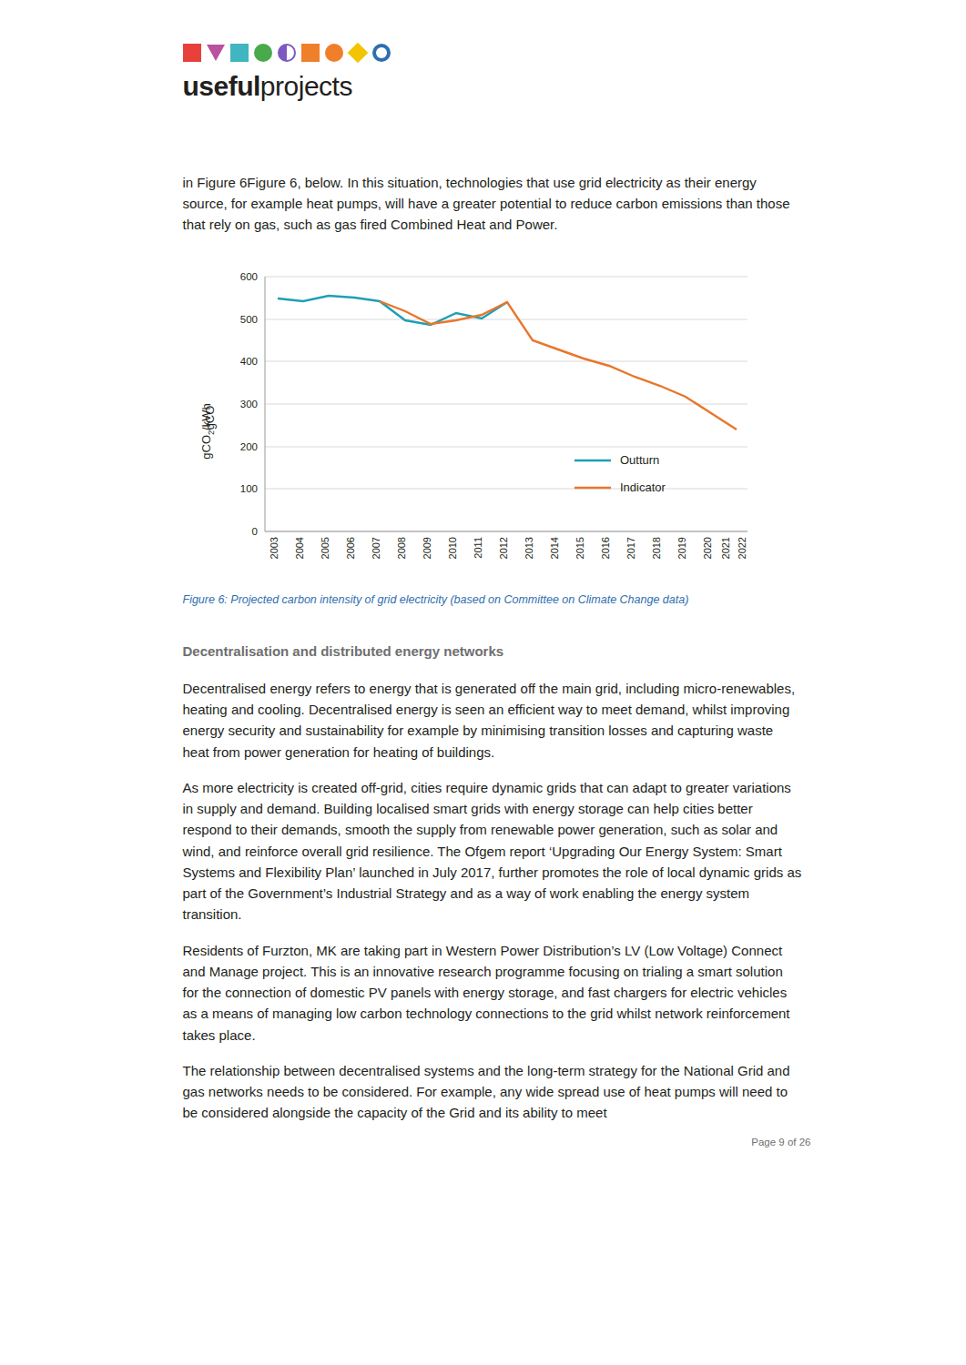usefulprojects
in Figure 6Figure 6, below. In this situation, technologies that use grid electricity as their energy source, for example heat pumps, will have a greater potential to reduce carbon emissions than those that rely on gas, such as gas fired Combined Heat and Power.
0 100 200 300 400 500 600 gCO gCO gCO2/kWh 2003 2004 2005 2006 2007 2008 2009 2010 2011 2012 2013 2014 2015 2016 2017 2018 2019 2020 2021 2022 Outturn Indicator
Figure 6: Projected carbon intensity of grid electricity (based on Committee on Climate Change data)
Decentralisation and distributed energy networks
Decentralised energy refers to energy that is generated off the main grid, including micro-renewables, heating and cooling. Decentralised energy is seen an efficient way to meet demand, whilst improving energy security and sustainability for example by minimising transition losses and capturing waste heat from power generation for heating of buildings.
As more electricity is created off-grid, cities require dynamic grids that can adapt to greater variations in supply and demand. Building localised smart grids with energy storage can help cities better respond to their demands, smooth the supply from renewable power generation, such as solar and wind, and reinforce overall grid resilience. The Ofgem report ‘Upgrading Our Energy System: Smart Systems and Flexibility Plan’ launched in July 2017, further promotes the role of local dynamic grids as part of the Government’s Industrial Strategy and as a way of work enabling the energy system transition.
Residents of Furzton, MK are taking part in Western Power Distribution’s LV (Low Voltage) Connect and Manage project. This is an innovative research programme focusing on trialing a smart solution for the connection of domestic PV panels with energy storage, and fast chargers for electric vehicles as a means of managing low carbon technology connections to the grid whilst network reinforcement takes place.
The relationship between decentralised systems and the long-term strategy for the National Grid and gas networks needs to be considered. For example, any wide spread use of heat pumps will need to be considered alongside the capacity of the Grid and its ability to meet
Page 9 of 26